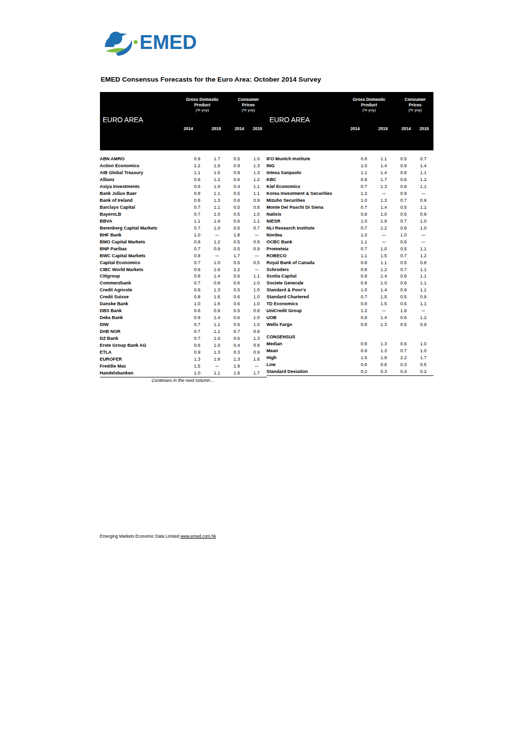EMED
EMED Consensus Forecasts for the Euro Area: October 2014 Survey
| / EURO AREA / Gross Domestic Product (% yoy) / Consumer Prices (% yoy) / / 2014 / 2015 / 2014 / 2015 / / ABN AMRO / 0.9 / 1.7 / 0.5 / 1.0 / / Action Economics / 1.2 / 1.6 / 0.9 / 1.3 / / AIB Global Treasury / 1.1 / 1.5 / 0.9 / 1.3 / / Allianz / 0.8 / 1.2 / 0.6 / 1.2 / / Asiya Investments / 0.6 / 1.0 / 0.4 / 1.1 / / Bank Julius Baer / 0.8 / 1.1 / 0.5 / 1.1 / / Bank of Ireland / 0.8 / 1.3 / 0.6 / 0.9 / / Barclays Capital / 0.7 / 1.1 / 0.5 / 0.8 / / BayernLB / 0.7 / 1.0 / 0.5 / 1.0 / / BBVA / 1.1 / 1.9 / 0.6 / 1.1 / / Berenberg Capital Markets / 0.7 / 1.0 / 0.5 / 0.7 / / BHF Bank / 1.0 / --- / 1.8 / --- / / BMO Capital Markets / 0.8 / 1.2 / 0.5 / 0.9 / / BNP Paribas / 0.7 / 0.9 / 0.5 / 0.9 / / BWC Capital Markets / 0.8 / --- / 1.7 / --- / / Capital Economics / 0.7 / 1.0 / 0.5 / 0.5 / / CIBC World Markets / 0.8 / 1.6 / 2.2 / --- / / Citigroup / 0.8 / 1.4 / 0.6 / 1.1 / / Commerzbank / 0.7 / 0.8 / 0.6 / 1.0 / / Credit Agricole / 0.8 / 1.3 / 0.5 / 1.0 / / Credit Suisse / 0.8 / 1.6 / 0.6 / 1.0 / / Danske Bank / 1.0 / 1.8 / 0.6 / 1.0 / / DBS Bank / 0.6 / 0.9 / 0.5 / 0.8 / / Deka Bank / 0.9 / 1.4 / 0.6 / 1.0 / / DIW / 0.7 / 1.1 / 0.6 / 1.0 / / DnB NOR / 0.7 / 1.1 / 0.7 / 0.9 / / DZ Bank / 0.7 / 1.0 / 0.6 / 1.3 / / Erste Group Bank AG / 0.6 / 1.0 / 0.4 / 0.8 / / ETLA / 0.9 / 1.3 / 0.3 / 0.9 / / EUROFER / 1.3 / 1.8 / 1.3 / 1.6 / / Freddie Mac / 1.5 / --- / 1.9 / --- / / Handelsbanken / 1.0 / 1.1 / 1.6 / 1.7 / / Continues in the next column… / | | / EURO AREA / Gross Domestic Product (% yoy) / Consumer Prices (% yoy) / / 2014 / 2015 / 2014 / 2015 / / IFO Munich Institute / 0.8 / 1.1 / 0.5 / 0.7 / / ING / 1.0 / 1.4 / 0.9 / 1.4 / / Intesa Sanpaolo / 1.1 / 1.4 / 0.6 / 1.1 / / KBC / 0.9 / 1.7 / 0.6 / 1.2 / / Kiel Economics / 0.7 / 1.3 / 0.6 / 1.1 / / Korea Investment & Securities / 1.2 / --- / 0.9 / --- / / Mizuho Securities / 1.0 / 1.3 / 0.7 / 0.9 / / Monte Dei Paschi Di Siena / 0.7 / 1.4 / 0.5 / 1.1 / / Natixis / 0.8 / 1.0 / 0.5 / 0.9 / / NIESR / 1.0 / 1.8 / 0.7 / 1.0 / / NLI Research Institute / 0.7 / 1.2 / 0.6 / 1.0 / / Nordea / 1.0 / --- / 1.0 / --- / / OCBC Bank / 1.1 / --- / 0.6 / --- / / Prometeia / 0.7 / 1.0 / 0.5 / 1.1 / / ROBECO / 1.1 / 1.5 / 0.7 / 1.2 / / Royal Bank of Canada / 0.8 / 1.1 / 0.5 / 0.8 / / Schroders / 0.8 / 1.2 / 0.7 / 1.1 / / Scotia Capital / 0.8 / 1.4 / 0.6 / 1.1 / / Societe Generale / 0.8 / 1.0 / 0.6 / 1.1 / / Standard & Poor's / 1.0 / 1.4 / 0.9 / 1.1 / / Standard Chartered / 0.7 / 1.5 / 0.5 / 0.9 / / TD Economics / 0.8 / 1.5 / 0.5 / 1.1 / / UniCredit Group / 1.2 / --- / 1.8 / --- / / UOB / 0.9 / 1.4 / 0.6 / 1.2 / / Wells Fargo / 0.8 / 1.3 / 0.5 / 0.9 / / CONSENSUS / / / / / / Median / 0.8 / 1.3 / 0.6 / 1.0 / / Mean / 0.9 / 1.3 / 0.7 / 1.0 / / High / 1.5 / 1.9 / 2.2 / 1.7 / / Low / 0.6 / 0.8 / 0.3 / 0.5 / / Standard Deviation / 0.2 / 0.3 / 0.4 / 0.2 / |
Emerging Markets Economic Data Limited www.emed.com.hk